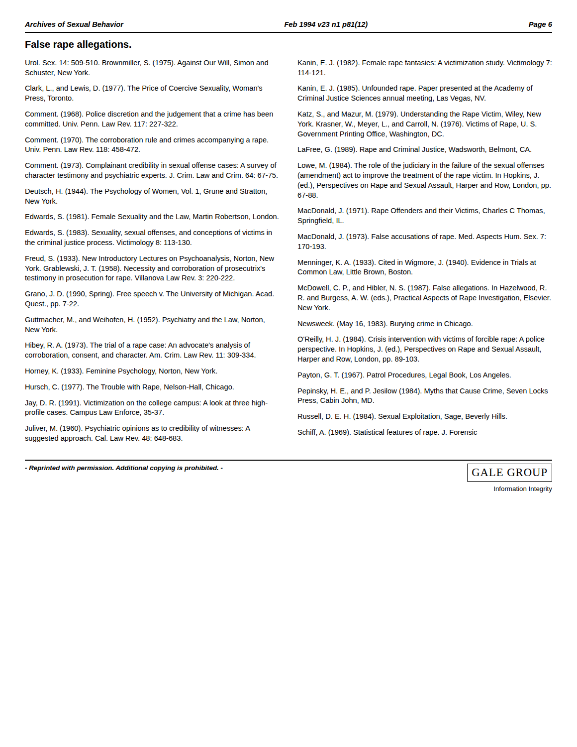Archives of Sexual Behavior Feb 1994 v23 n1 p81(12) Page 6
False rape allegations.
Urol. Sex. 14: 509-510. Brownmiller, S. (1975). Against Our Will, Simon and Schuster, New York.
Clark, L., and Lewis, D. (1977). The Price of Coercive Sexuality, Woman's Press, Toronto.
Comment. (1968). Police discretion and the judgement that a crime has been committed. Univ. Penn. Law Rev. 117: 227-322.
Comment. (1970). The corroboration rule and crimes accompanying a rape. Univ. Penn. Law Rev. 118: 458-472.
Comment. (1973). Complainant credibility in sexual offense cases: A survey of character testimony and psychiatric experts. J. Crim. Law and Crim. 64: 67-75.
Deutsch, H. (1944). The Psychology of Women, Vol. 1, Grune and Stratton, New York.
Edwards, S. (1981). Female Sexuality and the Law, Martin Robertson, London.
Edwards, S. (1983). Sexuality, sexual offenses, and conceptions of victims in the criminal justice process. Victimology 8: 113-130.
Freud, S. (1933). New Introductory Lectures on Psychoanalysis, Norton, New York. Grablewski, J. T. (1958). Necessity and corroboration of prosecutrix's testimony in prosecution for rape. Villanova Law Rev. 3: 220-222.
Grano, J. D. (1990, Spring). Free speech v. The University of Michigan. Acad. Quest., pp. 7-22.
Guttmacher, M., and Weihofen, H. (1952). Psychiatry and the Law, Norton, New York.
Hibey, R. A. (1973). The trial of a rape case: An advocate's analysis of corroboration, consent, and character. Am. Crim. Law Rev. 11: 309-334.
Horney, K. (1933). Feminine Psychology, Norton, New York.
Hursch, C. (1977). The Trouble with Rape, Nelson-Hall, Chicago.
Jay, D. R. (1991). Victimization on the college campus: A look at three high-profile cases. Campus Law Enforce, 35-37.
Juliver, M. (1960). Psychiatric opinions as to credibility of witnesses: A suggested approach. Cal. Law Rev. 48: 648-683.
Kanin, E. J. (1982). Female rape fantasies: A victimization study. Victimology 7: 114-121.
Kanin, E. J. (1985). Unfounded rape. Paper presented at the Academy of Criminal Justice Sciences annual meeting, Las Vegas, NV.
Katz, S., and Mazur, M. (1979). Understanding the Rape Victim, Wiley, New York. Krasner, W., Meyer, L., and Carroll, N. (1976). Victims of Rape, U. S. Government Printing Office, Washington, DC.
LaFree, G. (1989). Rape and Criminal Justice, Wadsworth, Belmont, CA.
Lowe, M. (1984). The role of the judiciary in the failure of the sexual offenses (amendment) act to improve the treatment of the rape victim. In Hopkins, J. (ed.), Perspectives on Rape and Sexual Assault, Harper and Row, London, pp. 67-88.
MacDonald, J. (1971). Rape Offenders and their Victims, Charles C Thomas, Springfield, IL.
MacDonald, J. (1973). False accusations of rape. Med. Aspects Hum. Sex. 7: 170-193.
Menninger, K. A. (1933). Cited in Wigmore, J. (1940). Evidence in Trials at Common Law, Little Brown, Boston.
McDowell, C. P., and Hibler, N. S. (1987). False allegations. In Hazelwood, R. R. and Burgess, A. W. (eds.), Practical Aspects of Rape Investigation, Elsevier. New York.
Newsweek. (May 16, 1983). Burying crime in Chicago.
O'Reilly, H. J. (1984). Crisis intervention with victims of forcible rape: A police perspective. In Hopkins, J. (ed.), Perspectives on Rape and Sexual Assault, Harper and Row, London, pp. 89-103.
Payton, G. T. (1967). Patrol Procedures, Legal Book, Los Angeles.
Pepinsky, H. E., and P. Jesilow (1984). Myths that Cause Crime, Seven Locks Press, Cabin John, MD.
Russell, D. E. H. (1984). Sexual Exploitation, Sage, Beverly Hills.
Schiff, A. (1969). Statistical features of rape. J. Forensic
- Reprinted with permission. Additional copying is prohibited. -
GALE GROUP
Information Integrity